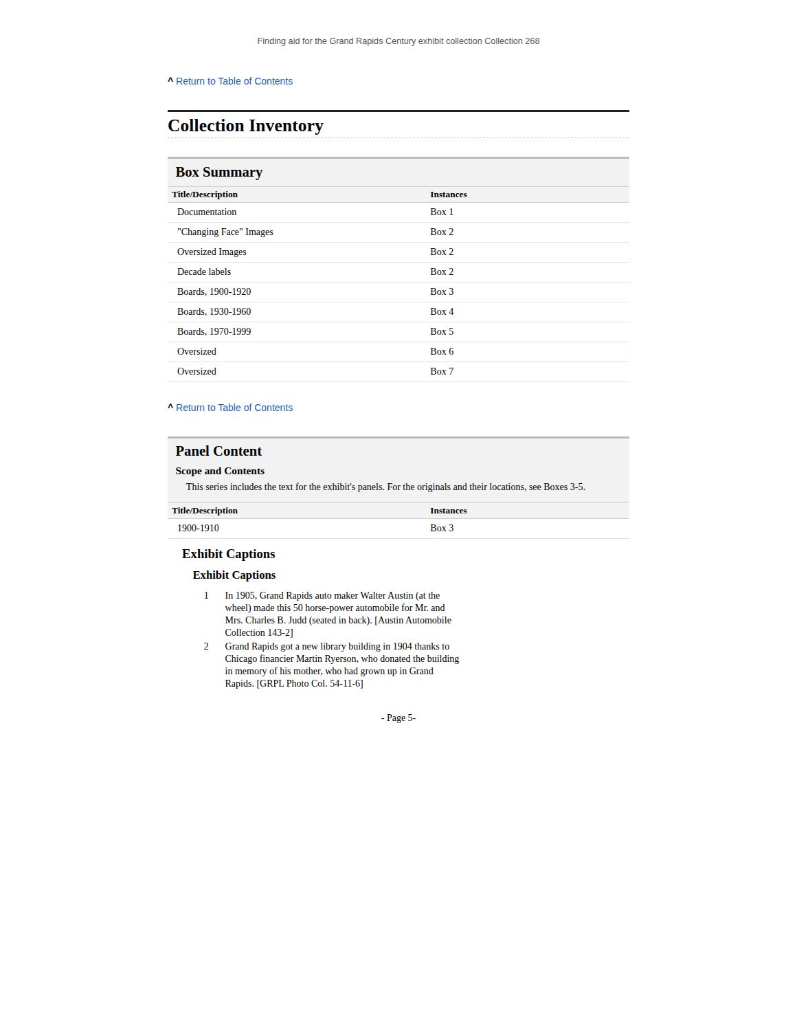Finding aid for the Grand Rapids Century exhibit collection Collection 268
^ Return to Table of Contents
Collection Inventory
Box Summary
| Title/Description | Instances | |
| --- | --- | --- |
| Documentation | Box 1 | |
| "Changing Face" Images | Box 2 | |
| Oversized Images | Box 2 | |
| Decade labels | Box 2 | |
| Boards, 1900-1920 | Box 3 | |
| Boards, 1930-1960 | Box 4 | |
| Boards, 1970-1999 | Box 5 | |
| Oversized | Box 6 | |
| Oversized | Box 7 | |
^ Return to Table of Contents
Panel Content
Scope and Contents
This series includes the text for the exhibit's panels. For the originals and their locations, see Boxes 3-5.
| Title/Description | Instances | |
| --- | --- | --- |
| 1900-1910 | Box 3 | |
Exhibit Captions
Exhibit Captions
1 In 1905, Grand Rapids auto maker Walter Austin (at the wheel) made this 50 horse-power automobile for Mr. and Mrs. Charles B. Judd (seated in back). [Austin Automobile Collection 143-2]
2 Grand Rapids got a new library building in 1904 thanks to Chicago financier Martin Ryerson, who donated the building in memory of his mother, who had grown up in Grand Rapids. [GRPL Photo Col. 54-11-6]
- Page 5-